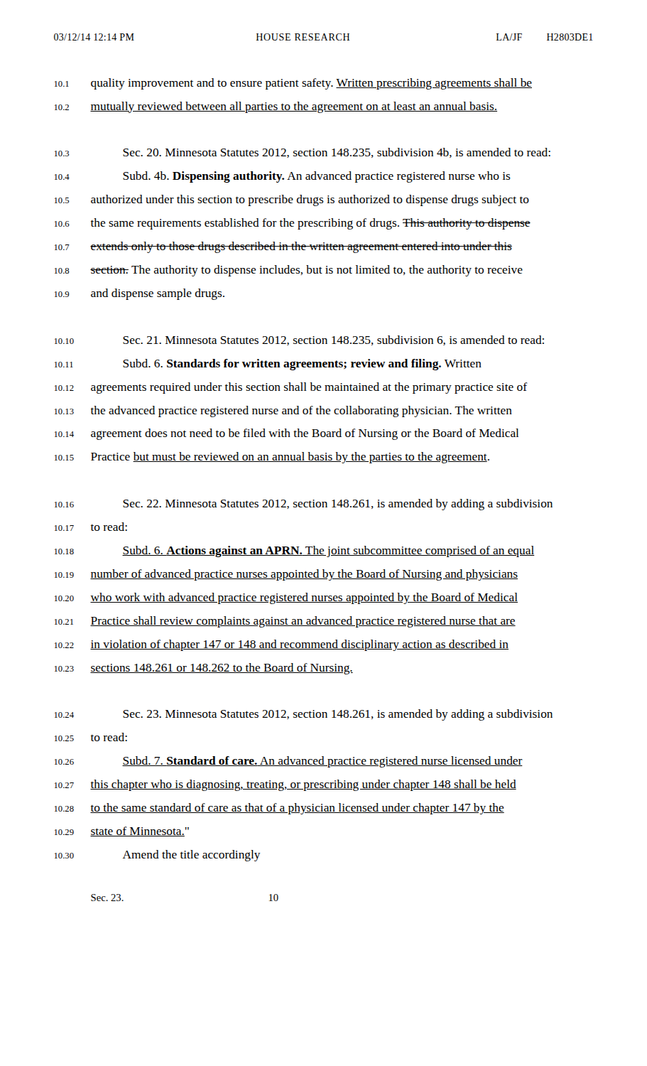03/12/14 12:14 PM
HOUSE RESEARCH
LA/JF H2803DE1
10.1
quality improvement and to ensure patient safety. Written prescribing agreements shall be
10.2
mutually reviewed between all parties to the agreement on at least an annual basis.
10.3
Sec. 20. Minnesota Statutes 2012, section 148.235, subdivision 4b, is amended to read:
10.4
Subd. 4b. Dispensing authority. An advanced practice registered nurse who is
10.5
authorized under this section to prescribe drugs is authorized to dispense drugs subject to
10.6
the same requirements established for the prescribing of drugs. This authority to dispense
10.7
extends only to those drugs described in the written agreement entered into under this
10.8
section. The authority to dispense includes, but is not limited to, the authority to receive
10.9
and dispense sample drugs.
10.10
Sec. 21. Minnesota Statutes 2012, section 148.235, subdivision 6, is amended to read:
10.11
Subd. 6. Standards for written agreements; review and filing. Written
10.12
agreements required under this section shall be maintained at the primary practice site of
10.13
the advanced practice registered nurse and of the collaborating physician. The written
10.14
agreement does not need to be filed with the Board of Nursing or the Board of Medical
10.15
Practice but must be reviewed on an annual basis by the parties to the agreement.
10.16
Sec. 22. Minnesota Statutes 2012, section 148.261, is amended by adding a subdivision
10.17
to read:
10.18
Subd. 6. Actions against an APRN. The joint subcommittee comprised of an equal
10.19
number of advanced practice nurses appointed by the Board of Nursing and physicians
10.20
who work with advanced practice registered nurses appointed by the Board of Medical
10.21
Practice shall review complaints against an advanced practice registered nurse that are
10.22
in violation of chapter 147 or 148 and recommend disciplinary action as described in
10.23
sections 148.261 or 148.262 to the Board of Nursing.
10.24
Sec. 23. Minnesota Statutes 2012, section 148.261, is amended by adding a subdivision
10.25
to read:
10.26
Subd. 7. Standard of care. An advanced practice registered nurse licensed under
10.27
this chapter who is diagnosing, treating, or prescribing under chapter 148 shall be held
10.28
to the same standard of care as that of a physician licensed under chapter 147 by the
10.29
state of Minnesota."
10.30
Amend the title accordingly
Sec. 23.
10